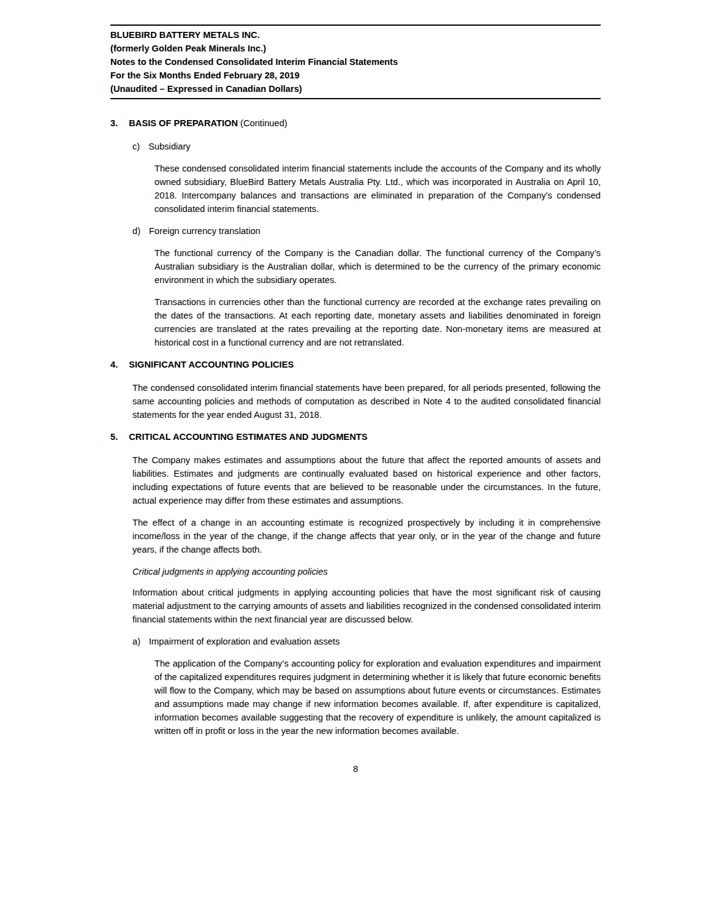BLUEBIRD BATTERY METALS INC.
(formerly Golden Peak Minerals Inc.)
Notes to the Condensed Consolidated Interim Financial Statements
For the Six Months Ended February 28, 2019
(Unaudited – Expressed in Canadian Dollars)
3.
BASIS OF PREPARATION (Continued)
c)
Subsidiary
These condensed consolidated interim financial statements include the accounts of the Company and its wholly owned subsidiary, BlueBird Battery Metals Australia Pty. Ltd., which was incorporated in Australia on April 10, 2018. Intercompany balances and transactions are eliminated in preparation of the Company’s condensed consolidated interim financial statements.
d)
Foreign currency translation
The functional currency of the Company is the Canadian dollar. The functional currency of the Company’s Australian subsidiary is the Australian dollar, which is determined to be the currency of the primary economic environment in which the subsidiary operates.
Transactions in currencies other than the functional currency are recorded at the exchange rates prevailing on the dates of the transactions. At each reporting date, monetary assets and liabilities denominated in foreign currencies are translated at the rates prevailing at the reporting date. Non-monetary items are measured at historical cost in a functional currency and are not retranslated.
4.
SIGNIFICANT ACCOUNTING POLICIES
The condensed consolidated interim financial statements have been prepared, for all periods presented, following the same accounting policies and methods of computation as described in Note 4 to the audited consolidated financial statements for the year ended August 31, 2018.
5.
CRITICAL ACCOUNTING ESTIMATES AND JUDGMENTS
The Company makes estimates and assumptions about the future that affect the reported amounts of assets and liabilities. Estimates and judgments are continually evaluated based on historical experience and other factors, including expectations of future events that are believed to be reasonable under the circumstances. In the future, actual experience may differ from these estimates and assumptions.
The effect of a change in an accounting estimate is recognized prospectively by including it in comprehensive income/loss in the year of the change, if the change affects that year only, or in the year of the change and future years, if the change affects both.
Critical judgments in applying accounting policies
Information about critical judgments in applying accounting policies that have the most significant risk of causing material adjustment to the carrying amounts of assets and liabilities recognized in the condensed consolidated interim financial statements within the next financial year are discussed below.
a)
Impairment of exploration and evaluation assets
The application of the Company’s accounting policy for exploration and evaluation expenditures and impairment of the capitalized expenditures requires judgment in determining whether it is likely that future economic benefits will flow to the Company, which may be based on assumptions about future events or circumstances. Estimates and assumptions made may change if new information becomes available. If, after expenditure is capitalized, information becomes available suggesting that the recovery of expenditure is unlikely, the amount capitalized is written off in profit or loss in the year the new information becomes available.
8